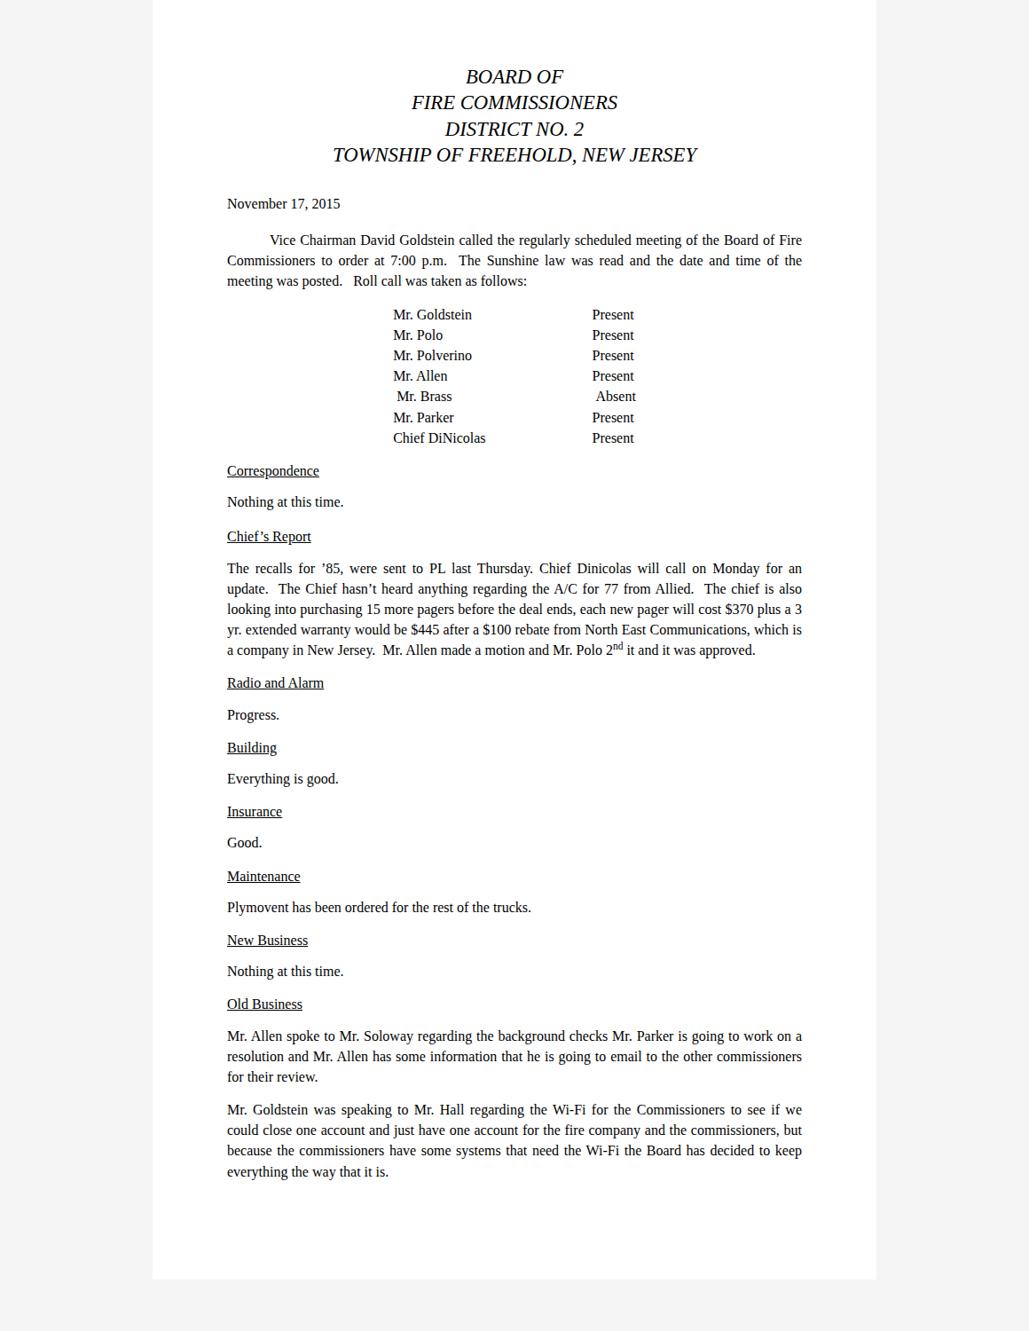BOARD OF
FIRE COMMISSIONERS
DISTRICT NO. 2
TOWNSHIP OF FREEHOLD, NEW JERSEY
November 17, 2015
Vice Chairman David Goldstein called the regularly scheduled meeting of the Board of Fire Commissioners to order at 7:00 p.m. The Sunshine law was read and the date and time of the meeting was posted. Roll call was taken as follows:
| Mr. Goldstein | Present |
| Mr. Polo | Present |
| Mr. Polverino | Present |
| Mr. Allen | Present |
| Mr. Brass | Absent |
| Mr. Parker | Present |
| Chief DiNicolas | Present |
Correspondence
Nothing at this time.
Chief’s Report
The recalls for ’85, were sent to PL last Thursday. Chief Dinicolas will call on Monday for an update. The Chief hasn’t heard anything regarding the A/C for 77 from Allied. The chief is also looking into purchasing 15 more pagers before the deal ends, each new pager will cost $370 plus a 3 yr. extended warranty would be $445 after a $100 rebate from North East Communications, which is a company in New Jersey. Mr. Allen made a motion and Mr. Polo 2nd it and it was approved.
Radio and Alarm
Progress.
Building
Everything is good.
Insurance
Good.
Maintenance
Plymovent has been ordered for the rest of the trucks.
New Business
Nothing at this time.
Old Business
Mr. Allen spoke to Mr. Soloway regarding the background checks Mr. Parker is going to work on a resolution and Mr. Allen has some information that he is going to email to the other commissioners for their review.
Mr. Goldstein was speaking to Mr. Hall regarding the Wi-Fi for the Commissioners to see if we could close one account and just have one account for the fire company and the commissioners, but because the commissioners have some systems that need the Wi-Fi the Board has decided to keep everything the way that it is.